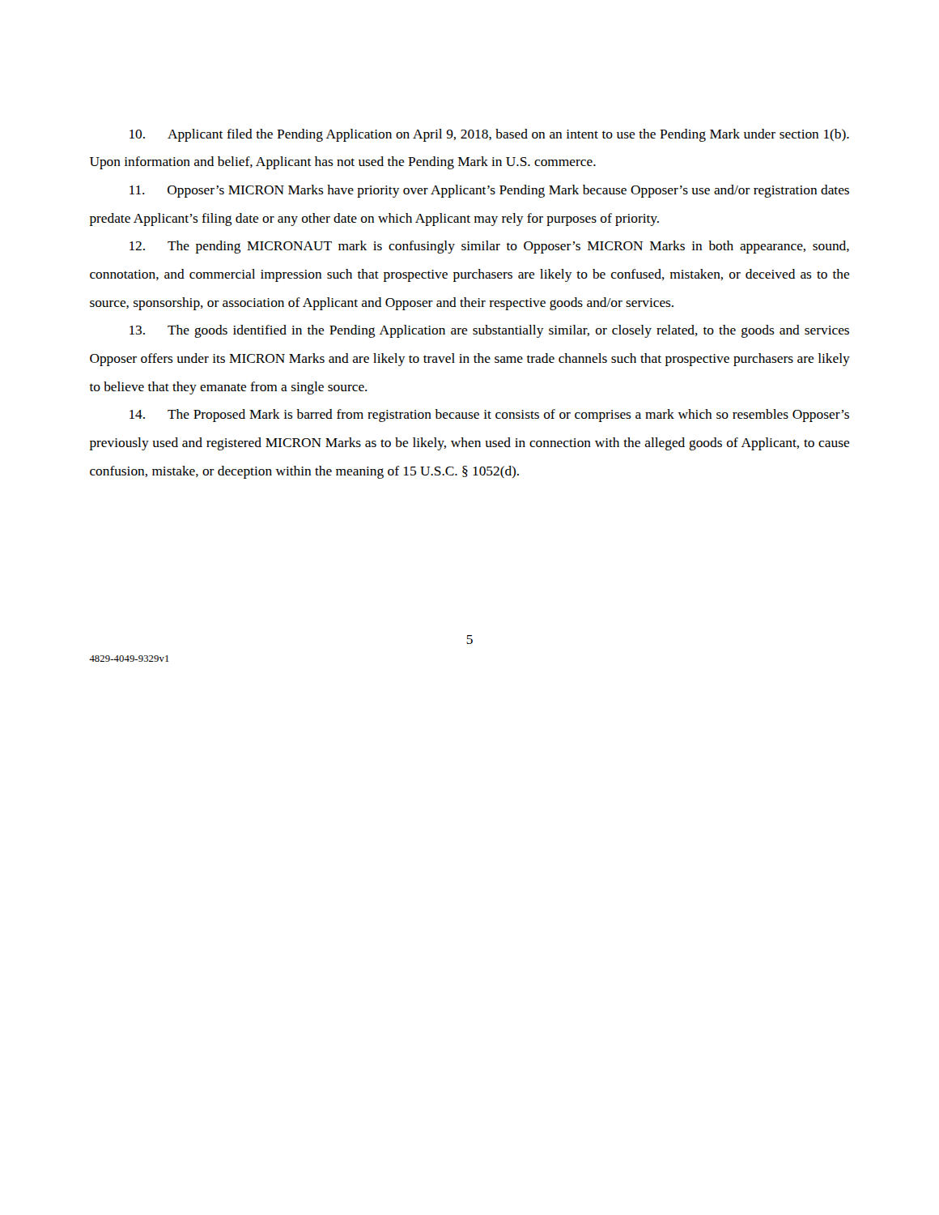10. Applicant filed the Pending Application on April 9, 2018, based on an intent to use the Pending Mark under section 1(b). Upon information and belief, Applicant has not used the Pending Mark in U.S. commerce.
11. Opposer’s MICRON Marks have priority over Applicant’s Pending Mark because Opposer’s use and/or registration dates predate Applicant’s filing date or any other date on which Applicant may rely for purposes of priority.
12. The pending MICRONAUT mark is confusingly similar to Opposer’s MICRON Marks in both appearance, sound, connotation, and commercial impression such that prospective purchasers are likely to be confused, mistaken, or deceived as to the source, sponsorship, or association of Applicant and Opposer and their respective goods and/or services.
13. The goods identified in the Pending Application are substantially similar, or closely related, to the goods and services Opposer offers under its MICRON Marks and are likely to travel in the same trade channels such that prospective purchasers are likely to believe that they emanate from a single source.
14. The Proposed Mark is barred from registration because it consists of or comprises a mark which so resembles Opposer’s previously used and registered MICRON Marks as to be likely, when used in connection with the alleged goods of Applicant, to cause confusion, mistake, or deception within the meaning of 15 U.S.C. § 1052(d).
5
4829-4049-9329v1